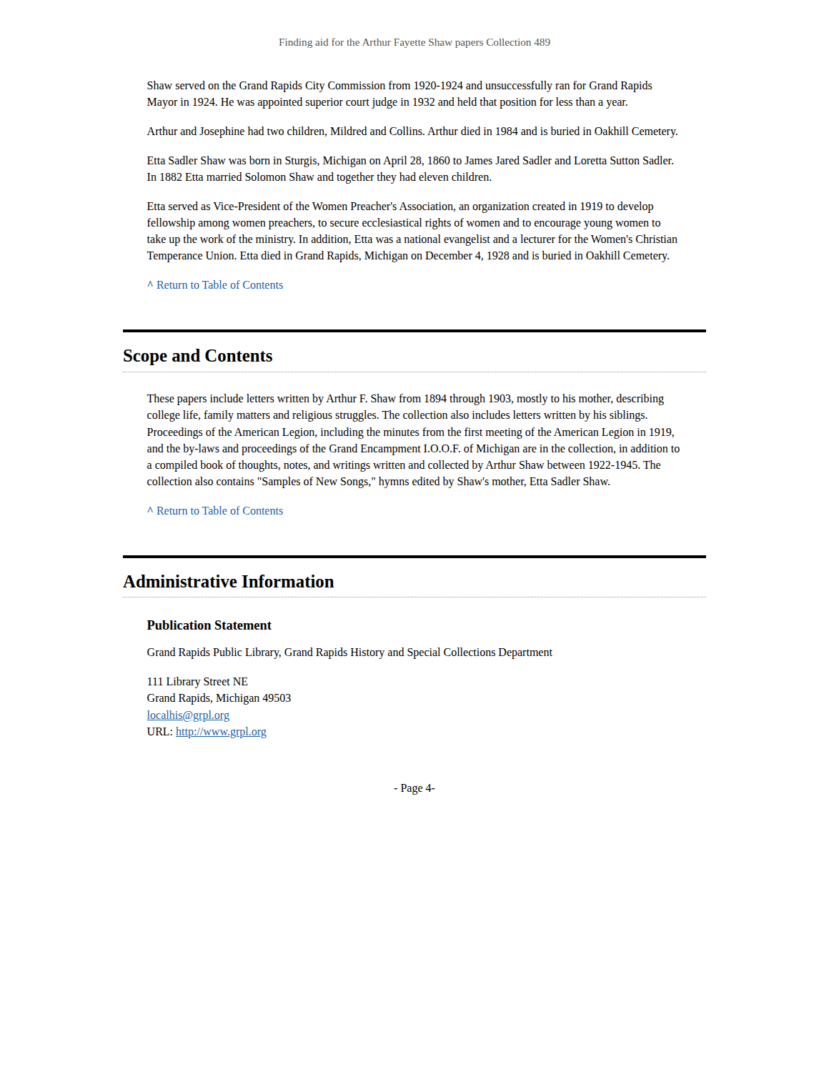Finding aid for the Arthur Fayette Shaw papers Collection 489
Shaw served on the Grand Rapids City Commission from 1920-1924 and unsuccessfully ran for Grand Rapids Mayor in 1924. He was appointed superior court judge in 1932 and held that position for less than a year.
Arthur and Josephine had two children, Mildred and Collins. Arthur died in 1984 and is buried in Oakhill Cemetery.
Etta Sadler Shaw was born in Sturgis, Michigan on April 28, 1860 to James Jared Sadler and Loretta Sutton Sadler. In 1882 Etta married Solomon Shaw and together they had eleven children.
Etta served as Vice-President of the Women Preacher's Association, an organization created in 1919 to develop fellowship among women preachers, to secure ecclesiastical rights of women and to encourage young women to take up the work of the ministry. In addition, Etta was a national evangelist and a lecturer for the Women's Christian Temperance Union. Etta died in Grand Rapids, Michigan on December 4, 1928 and is buried in Oakhill Cemetery.
^ Return to Table of Contents
Scope and Contents
These papers include letters written by Arthur F. Shaw from 1894 through 1903, mostly to his mother, describing college life, family matters and religious struggles. The collection also includes letters written by his siblings. Proceedings of the American Legion, including the minutes from the first meeting of the American Legion in 1919, and the by-laws and proceedings of the Grand Encampment I.O.O.F. of Michigan are in the collection, in addition to a compiled book of thoughts, notes, and writings written and collected by Arthur Shaw between 1922-1945. The collection also contains "Samples of New Songs," hymns edited by Shaw's mother, Etta Sadler Shaw.
^ Return to Table of Contents
Administrative Information
Publication Statement
Grand Rapids Public Library, Grand Rapids History and Special Collections Department
111 Library Street NE
Grand Rapids, Michigan 49503
localhis@grpl.org
URL: http://www.grpl.org
- Page 4-